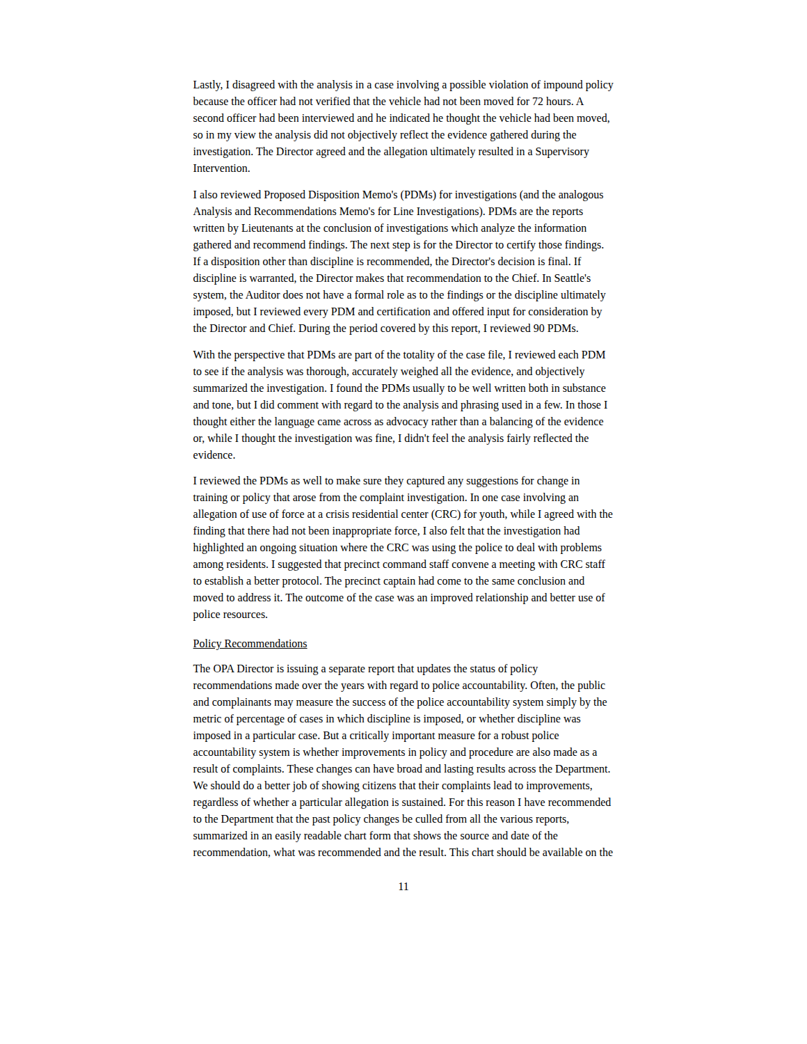Lastly, I disagreed with the analysis in a case involving a possible violation of impound policy because the officer had not verified that the vehicle had not been moved for 72 hours. A second officer had been interviewed and he indicated he thought the vehicle had been moved, so in my view the analysis did not objectively reflect the evidence gathered during the investigation. The Director agreed and the allegation ultimately resulted in a Supervisory Intervention.
I also reviewed Proposed Disposition Memo's (PDMs) for investigations (and the analogous Analysis and Recommendations Memo's for Line Investigations). PDMs are the reports written by Lieutenants at the conclusion of investigations which analyze the information gathered and recommend findings. The next step is for the Director to certify those findings. If a disposition other than discipline is recommended, the Director's decision is final. If discipline is warranted, the Director makes that recommendation to the Chief. In Seattle's system, the Auditor does not have a formal role as to the findings or the discipline ultimately imposed, but I reviewed every PDM and certification and offered input for consideration by the Director and Chief. During the period covered by this report, I reviewed 90 PDMs.
With the perspective that PDMs are part of the totality of the case file, I reviewed each PDM to see if the analysis was thorough, accurately weighed all the evidence, and objectively summarized the investigation. I found the PDMs usually to be well written both in substance and tone, but I did comment with regard to the analysis and phrasing used in a few. In those I thought either the language came across as advocacy rather than a balancing of the evidence or, while I thought the investigation was fine, I didn't feel the analysis fairly reflected the evidence.
I reviewed the PDMs as well to make sure they captured any suggestions for change in training or policy that arose from the complaint investigation. In one case involving an allegation of use of force at a crisis residential center (CRC) for youth, while I agreed with the finding that there had not been inappropriate force, I also felt that the investigation had highlighted an ongoing situation where the CRC was using the police to deal with problems among residents. I suggested that precinct command staff convene a meeting with CRC staff to establish a better protocol. The precinct captain had come to the same conclusion and moved to address it. The outcome of the case was an improved relationship and better use of police resources.
Policy Recommendations
The OPA Director is issuing a separate report that updates the status of policy recommendations made over the years with regard to police accountability. Often, the public and complainants may measure the success of the police accountability system simply by the metric of percentage of cases in which discipline is imposed, or whether discipline was imposed in a particular case. But a critically important measure for a robust police accountability system is whether improvements in policy and procedure are also made as a result of complaints. These changes can have broad and lasting results across the Department. We should do a better job of showing citizens that their complaints lead to improvements, regardless of whether a particular allegation is sustained. For this reason I have recommended to the Department that the past policy changes be culled from all the various reports, summarized in an easily readable chart form that shows the source and date of the recommendation, what was recommended and the result. This chart should be available on the
11